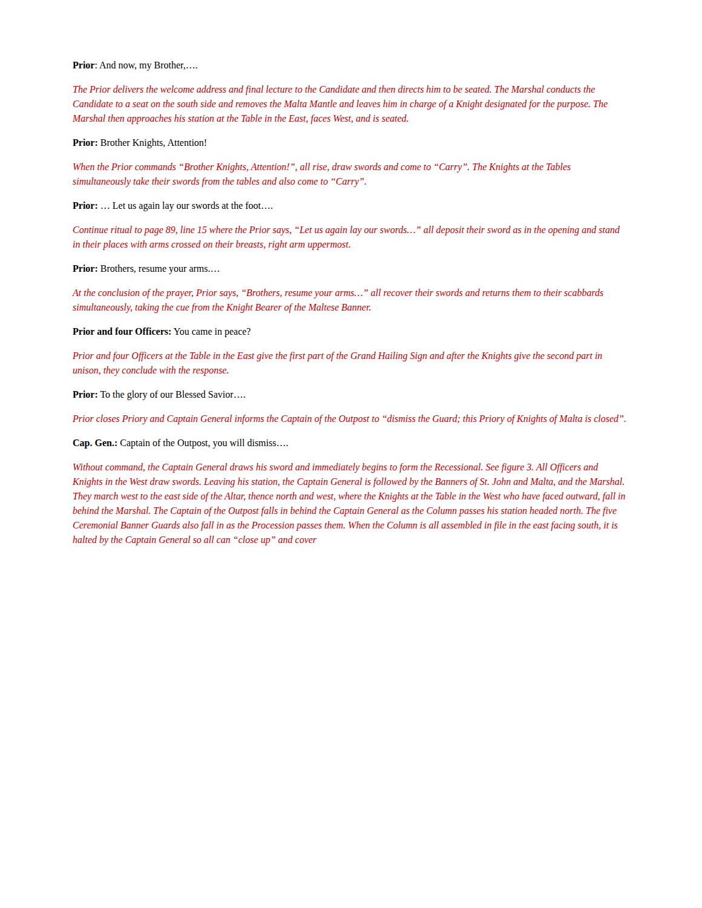Prior: And now, my Brother,….
The Prior delivers the welcome address and final lecture to the Candidate and then directs him to be seated. The Marshal conducts the Candidate to a seat on the south side and removes the Malta Mantle and leaves him in charge of a Knight designated for the purpose. The Marshal then approaches his station at the Table in the East, faces West, and is seated.
Prior: Brother Knights, Attention!
When the Prior commands “Brother Knights, Attention!”, all rise, draw swords and come to “Carry”. The Knights at the Tables simultaneously take their swords from the tables and also come to “Carry”.
Prior: … Let us again lay our swords at the foot….
Continue ritual to page 89, line 15 where the Prior says, “Let us again lay our swords…” all deposit their sword as in the opening and stand in their places with arms crossed on their breasts, right arm uppermost.
Prior: Brothers, resume your arms.…
At the conclusion of the prayer, Prior says, “Brothers, resume your arms…” all recover their swords and returns them to their scabbards simultaneously, taking the cue from the Knight Bearer of the Maltese Banner.
Prior and four Officers: You came in peace?
Prior and four Officers at the Table in the East give the first part of the Grand Hailing Sign and after the Knights give the second part in unison, they conclude with the response.
Prior: To the glory of our Blessed Savior….
Prior closes Priory and Captain General informs the Captain of the Outpost to “dismiss the Guard; this Priory of Knights of Malta is closed”.
Cap. Gen.: Captain of the Outpost, you will dismiss….
Without command, the Captain General draws his sword and immediately begins to form the Recessional. See figure 3. All Officers and Knights in the West draw swords. Leaving his station, the Captain General is followed by the Banners of St. John and Malta, and the Marshal. They march west to the east side of the Altar, thence north and west, where the Knights at the Table in the West who have faced outward, fall in behind the Marshal. The Captain of the Outpost falls in behind the Captain General as the Column passes his station headed north. The five Ceremonial Banner Guards also fall in as the Procession passes them. When the Column is all assembled in file in the east facing south, it is halted by the Captain General so all can “close up” and cover